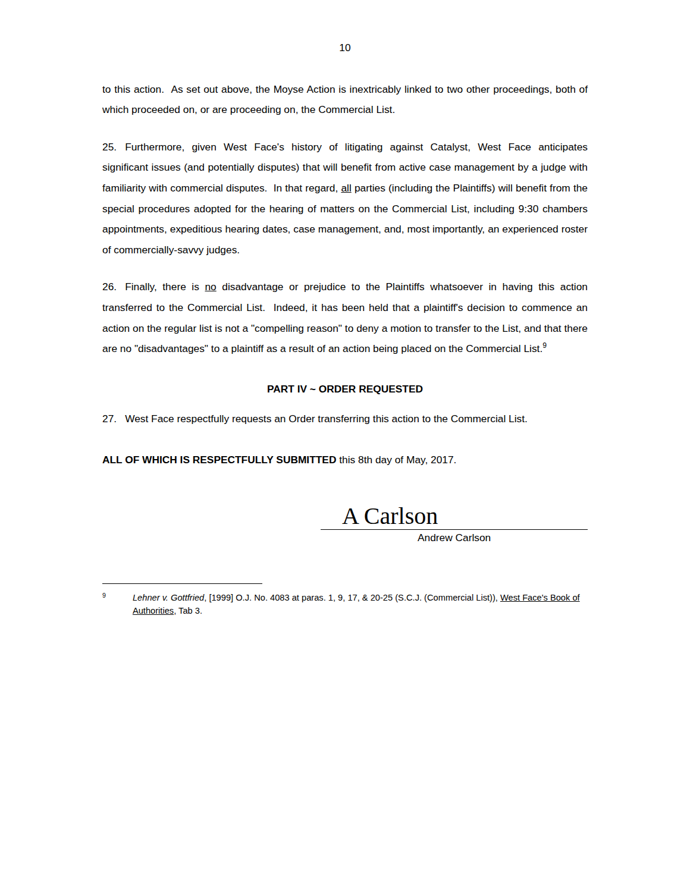10
to this action. As set out above, the Moyse Action is inextricably linked to two other proceedings, both of which proceeded on, or are proceeding on, the Commercial List.
25. Furthermore, given West Face's history of litigating against Catalyst, West Face anticipates significant issues (and potentially disputes) that will benefit from active case management by a judge with familiarity with commercial disputes. In that regard, all parties (including the Plaintiffs) will benefit from the special procedures adopted for the hearing of matters on the Commercial List, including 9:30 chambers appointments, expeditious hearing dates, case management, and, most importantly, an experienced roster of commercially-savvy judges.
26. Finally, there is no disadvantage or prejudice to the Plaintiffs whatsoever in having this action transferred to the Commercial List. Indeed, it has been held that a plaintiff's decision to commence an action on the regular list is not a "compelling reason" to deny a motion to transfer to the List, and that there are no "disadvantages" to a plaintiff as a result of an action being placed on the Commercial List.9
PART IV ~ ORDER REQUESTED
27. West Face respectfully requests an Order transferring this action to the Commercial List.
ALL OF WHICH IS RESPECTFULLY SUBMITTED this 8th day of May, 2017.
A Carlson
Andrew Carlson
9
Lehner v. Gottfried, [1999] O.J. No. 4083 at paras. 1, 9, 17, & 20-25 (S.C.J. (Commercial List)), West Face's Book of Authorities, Tab 3.